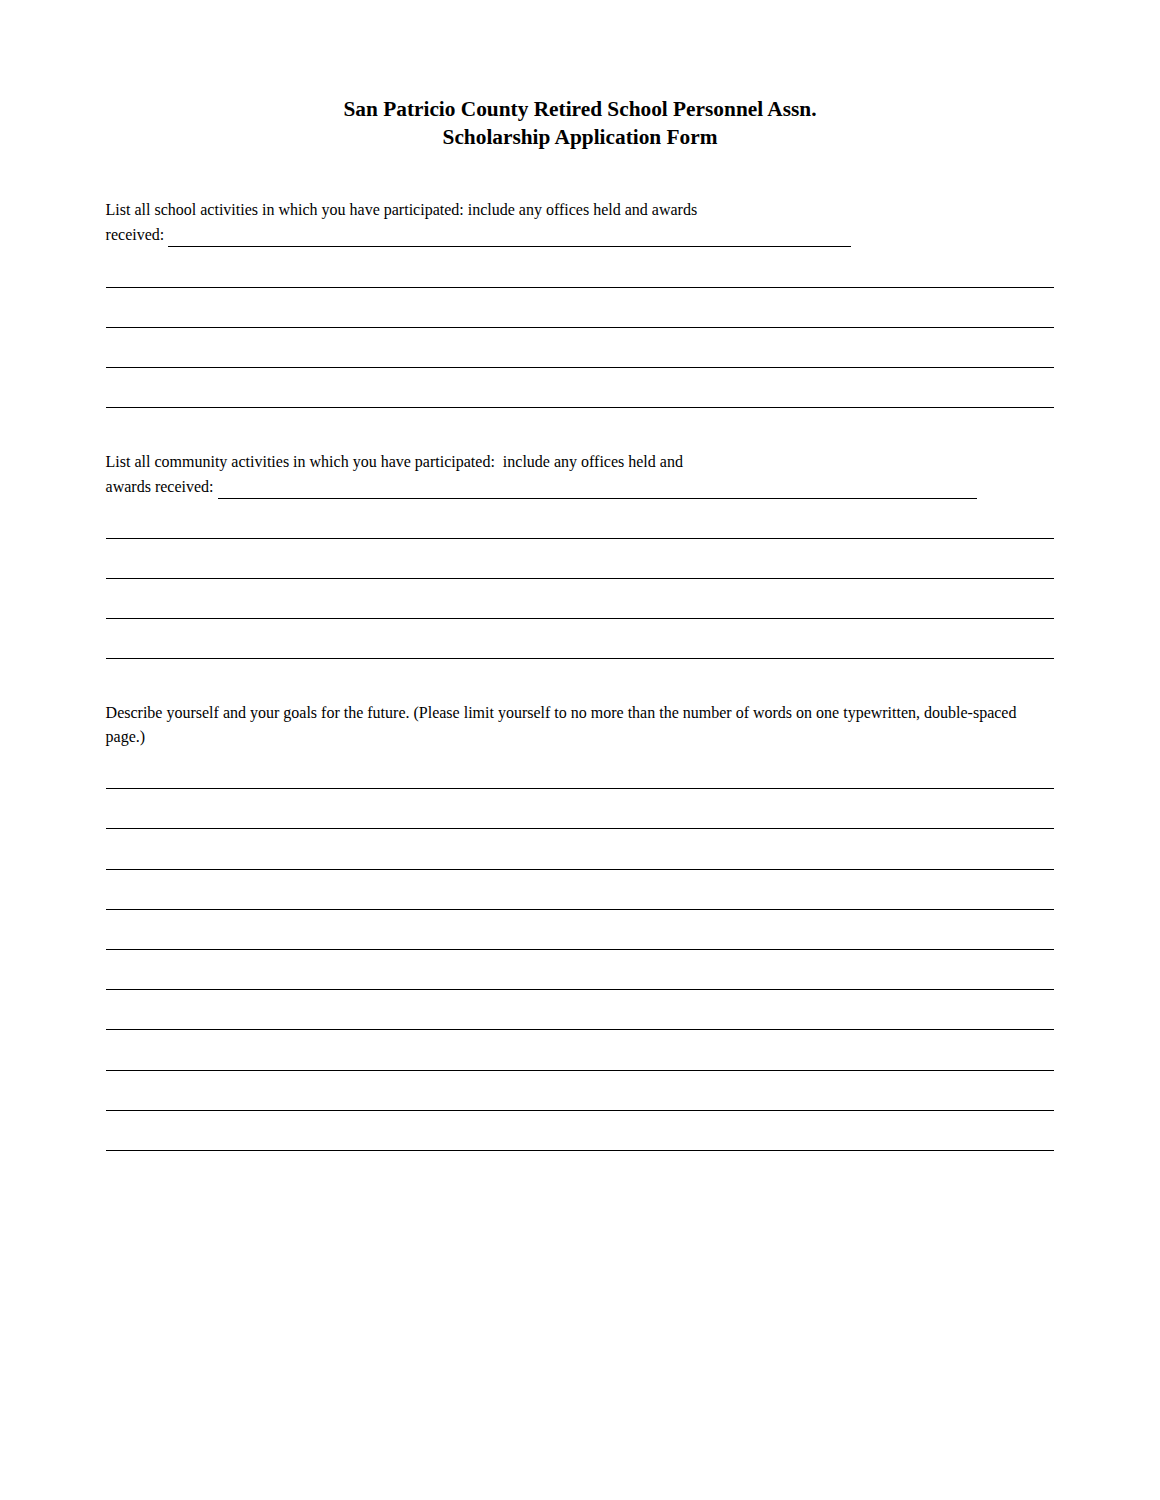San Patricio County Retired School Personnel Assn.
Scholarship Application Form
List all school activities in which you have participated: include any offices held and awards
received:
List all community activities in which you have participated: include any offices held and
awards received:
Describe yourself and your goals for the future. (Please limit yourself to no more than the number of words on one typewritten, double-spaced page.)